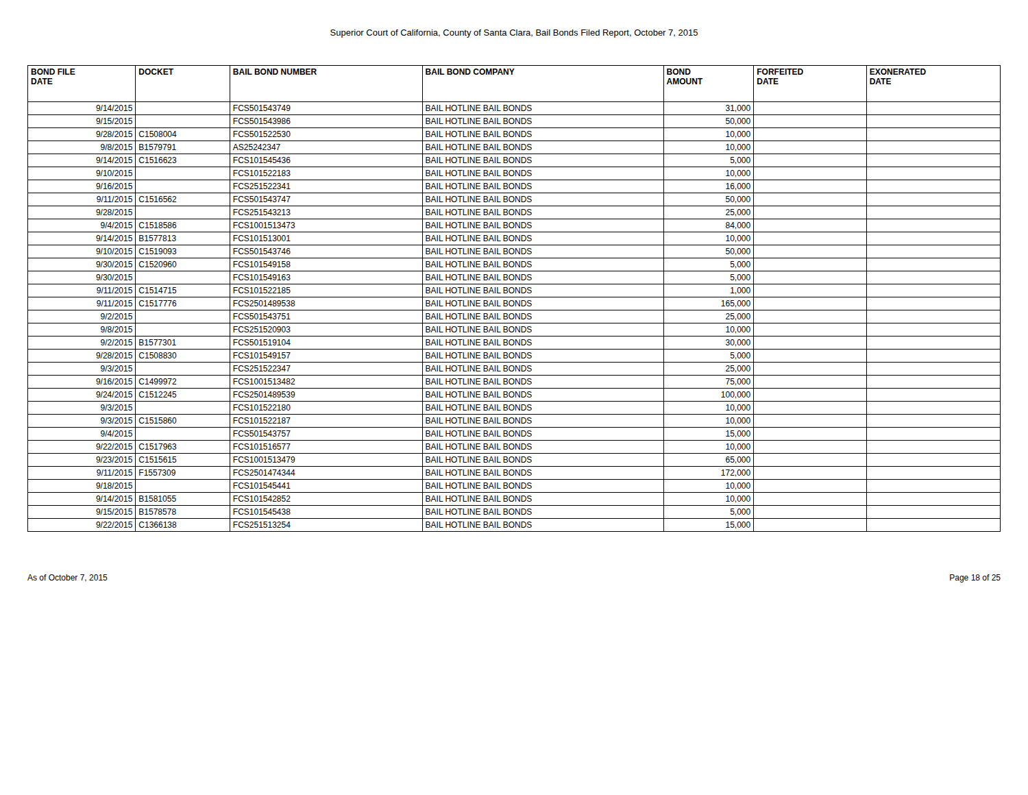Superior Court of California, County of Santa Clara, Bail Bonds Filed Report, October 7, 2015
| BOND FILE DATE | DOCKET | BAIL BOND NUMBER | BAIL BOND COMPANY | BOND AMOUNT | FORFEITED DATE | EXONERATED DATE |
| --- | --- | --- | --- | --- | --- | --- |
| 9/14/2015 | | FCS501543749 | BAIL HOTLINE BAIL BONDS | 31,000 | | |
| 9/15/2015 | | FCS501543986 | BAIL HOTLINE BAIL BONDS | 50,000 | | |
| 9/28/2015 | C1508004 | FCS501522530 | BAIL HOTLINE BAIL BONDS | 10,000 | | |
| 9/8/2015 | B1579791 | AS25242347 | BAIL HOTLINE BAIL BONDS | 10,000 | | |
| 9/14/2015 | C1516623 | FCS101545436 | BAIL HOTLINE BAIL BONDS | 5,000 | | |
| 9/10/2015 | | FCS101522183 | BAIL HOTLINE BAIL BONDS | 10,000 | | |
| 9/16/2015 | | FCS251522341 | BAIL HOTLINE BAIL BONDS | 16,000 | | |
| 9/11/2015 | C1516562 | FCS501543747 | BAIL HOTLINE BAIL BONDS | 50,000 | | |
| 9/28/2015 | | FCS251543213 | BAIL HOTLINE BAIL BONDS | 25,000 | | |
| 9/4/2015 | C1518586 | FCS1001513473 | BAIL HOTLINE BAIL BONDS | 84,000 | | |
| 9/14/2015 | B1577813 | FCS101513001 | BAIL HOTLINE BAIL BONDS | 10,000 | | |
| 9/10/2015 | C1519093 | FCS501543746 | BAIL HOTLINE BAIL BONDS | 50,000 | | |
| 9/30/2015 | C1520960 | FCS101549158 | BAIL HOTLINE BAIL BONDS | 5,000 | | |
| 9/30/2015 | | FCS101549163 | BAIL HOTLINE BAIL BONDS | 5,000 | | |
| 9/11/2015 | C1514715 | FCS101522185 | BAIL HOTLINE BAIL BONDS | 1,000 | | |
| 9/11/2015 | C1517776 | FCS2501489538 | BAIL HOTLINE BAIL BONDS | 165,000 | | |
| 9/2/2015 | | FCS501543751 | BAIL HOTLINE BAIL BONDS | 25,000 | | |
| 9/8/2015 | | FCS251520903 | BAIL HOTLINE BAIL BONDS | 10,000 | | |
| 9/2/2015 | B1577301 | FCS501519104 | BAIL HOTLINE BAIL BONDS | 30,000 | | |
| 9/28/2015 | C1508830 | FCS101549157 | BAIL HOTLINE BAIL BONDS | 5,000 | | |
| 9/3/2015 | | FCS251522347 | BAIL HOTLINE BAIL BONDS | 25,000 | | |
| 9/16/2015 | C1499972 | FCS1001513482 | BAIL HOTLINE BAIL BONDS | 75,000 | | |
| 9/24/2015 | C1512245 | FCS2501489539 | BAIL HOTLINE BAIL BONDS | 100,000 | | |
| 9/3/2015 | | FCS101522180 | BAIL HOTLINE BAIL BONDS | 10,000 | | |
| 9/3/2015 | C1515860 | FCS101522187 | BAIL HOTLINE BAIL BONDS | 10,000 | | |
| 9/4/2015 | | FCS501543757 | BAIL HOTLINE BAIL BONDS | 15,000 | | |
| 9/22/2015 | C1517963 | FCS101516577 | BAIL HOTLINE BAIL BONDS | 10,000 | | |
| 9/23/2015 | C1515615 | FCS1001513479 | BAIL HOTLINE BAIL BONDS | 65,000 | | |
| 9/11/2015 | F1557309 | FCS2501474344 | BAIL HOTLINE BAIL BONDS | 172,000 | | |
| 9/18/2015 | | FCS101545441 | BAIL HOTLINE BAIL BONDS | 10,000 | | |
| 9/14/2015 | B1581055 | FCS101542852 | BAIL HOTLINE BAIL BONDS | 10,000 | | |
| 9/15/2015 | B1578578 | FCS101545438 | BAIL HOTLINE BAIL BONDS | 5,000 | | |
| 9/22/2015 | C1366138 | FCS251513254 | BAIL HOTLINE BAIL BONDS | 15,000 | | |
As of October 7, 2015 Page 18 of 25